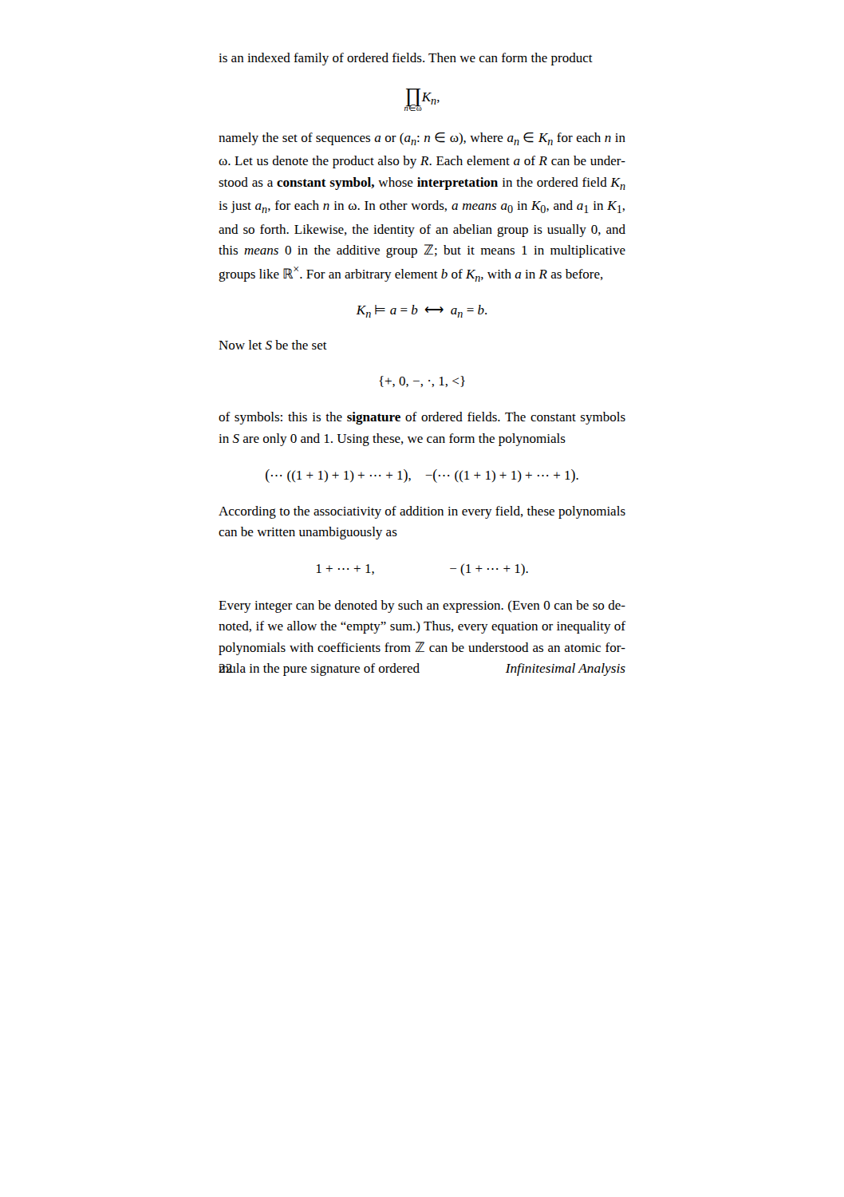is an indexed family of ordered fields. Then we can form the product
∏n∈ω Kn,
namely the set of sequences a or (an: n ∈ ω), where an ∈ Kn for each n in ω. Let us denote the product also by R. Each element a of R can be understood as a constant symbol, whose interpretation in the ordered field Kn is just an, for each n in ω. In other words, a means a0 in K0, and a1 in K1, and so forth. Likewise, the identity of an abelian group is usually 0, and this means 0 in the additive group ℤ; but it means 1 in multiplicative groups like ℝ×. For an arbitrary element b of Kn, with a in R as before,
Kn ⊨ a = b ⟷ an = b.
Now let S be the set
{+, 0, −, ·, 1, <}
of symbols: this is the signature of ordered fields. The constant symbols in S are only 0 and 1. Using these, we can form the polynomials
(⋯ ((1 + 1) + 1) + ⋯ + 1), −(⋯ ((1 + 1) + 1) + ⋯ + 1).
According to the associativity of addition in every field, these polynomials can be written unambiguously as
1 + ⋯ + 1, − (1 + ⋯ + 1).
Every integer can be denoted by such an expression. (Even 0 can be so denoted, if we allow the “empty” sum.) Thus, every equation or inequality of polynomials with coefficients from ℤ can be understood as an atomic formula in the pure signature of ordered
22 Infinitesimal Analysis